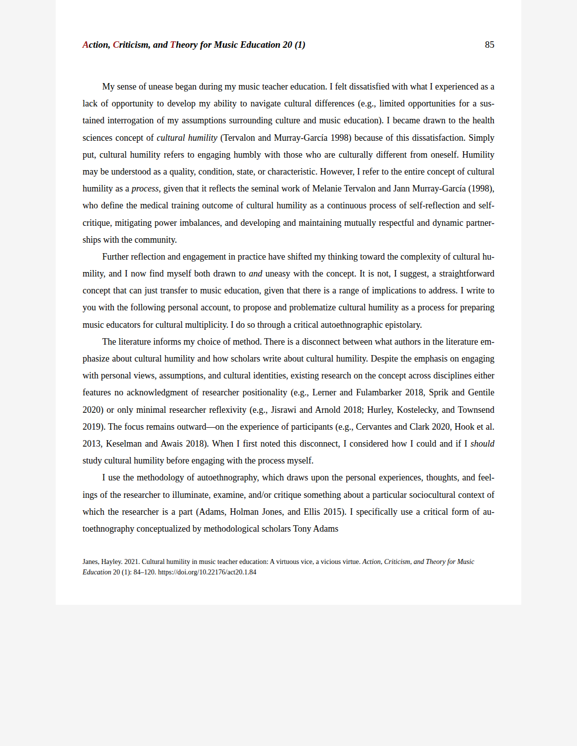Action, Criticism, and Theory for Music Education 20 (1) 85
My sense of unease began during my music teacher education. I felt dissatisfied with what I experienced as a lack of opportunity to develop my ability to navigate cultural differences (e.g., limited opportunities for a sustained interrogation of my assumptions surrounding culture and music education). I became drawn to the health sciences concept of cultural humility (Tervalon and Murray-García 1998) because of this dissatisfaction. Simply put, cultural humility refers to engaging humbly with those who are culturally different from oneself. Humility may be understood as a quality, condition, state, or characteristic. However, I refer to the entire concept of cultural humility as a process, given that it reflects the seminal work of Melanie Tervalon and Jann Murray-García (1998), who define the medical training outcome of cultural humility as a continuous process of self-reflection and self-critique, mitigating power imbalances, and developing and maintaining mutually respectful and dynamic partnerships with the community.
Further reflection and engagement in practice have shifted my thinking toward the complexity of cultural humility, and I now find myself both drawn to and uneasy with the concept. It is not, I suggest, a straightforward concept that can just transfer to music education, given that there is a range of implications to address. I write to you with the following personal account, to propose and problematize cultural humility as a process for preparing music educators for cultural multiplicity. I do so through a critical autoethnographic epistolary.
The literature informs my choice of method. There is a disconnect between what authors in the literature emphasize about cultural humility and how scholars write about cultural humility. Despite the emphasis on engaging with personal views, assumptions, and cultural identities, existing research on the concept across disciplines either features no acknowledgment of researcher positionality (e.g., Lerner and Fulambarker 2018, Sprik and Gentile 2020) or only minimal researcher reflexivity (e.g., Jisrawi and Arnold 2018; Hurley, Kostelecky, and Townsend 2019). The focus remains outward—on the experience of participants (e.g., Cervantes and Clark 2020, Hook et al. 2013, Keselman and Awais 2018). When I first noted this disconnect, I considered how I could and if I should study cultural humility before engaging with the process myself.
I use the methodology of autoethnography, which draws upon the personal experiences, thoughts, and feelings of the researcher to illuminate, examine, and/or critique something about a particular sociocultural context of which the researcher is a part (Adams, Holman Jones, and Ellis 2015). I specifically use a critical form of autoethnography conceptualized by methodological scholars Tony Adams
Janes, Hayley. 2021. Cultural humility in music teacher education: A virtuous vice, a vicious virtue. Action, Criticism, and Theory for Music Education 20 (1): 84–120. https://doi.org/10.22176/act20.1.84